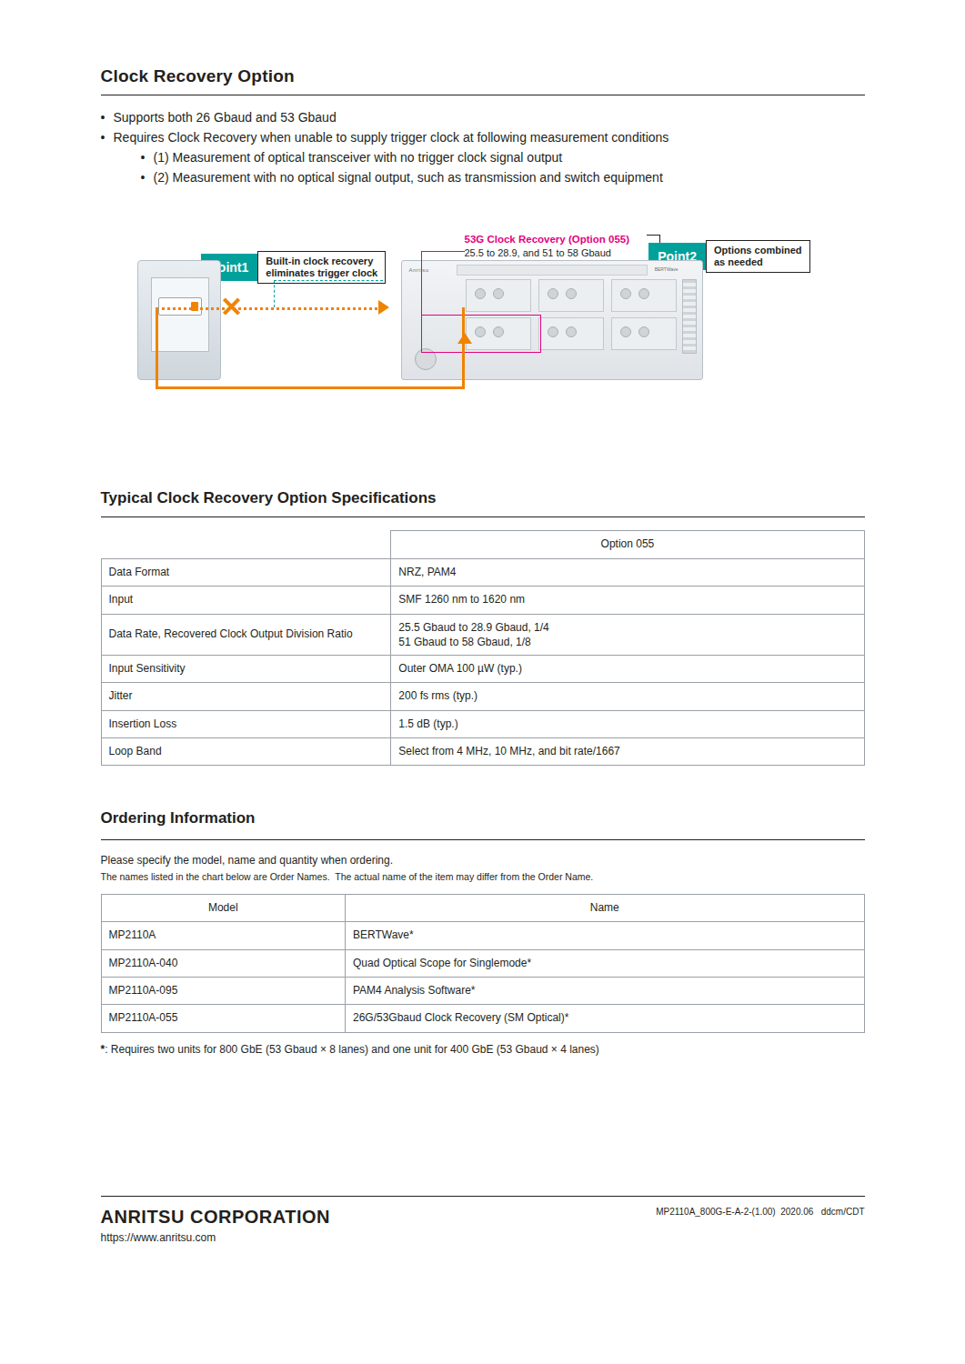Clock Recovery Option
Supports both 26 Gbaud and 53 Gbaud
Requires Clock Recovery when unable to supply trigger clock at following measurement conditions
(1) Measurement of optical transceiver with no trigger clock signal output
(2) Measurement with no optical signal output, such as transmission and switch equipment
Point1 Built-in clock recovery
eliminates trigger clock
53G Clock Recovery (Option 055)
25.5 to 28.9, and 51 to 58 Gbaud
Single Mode
Point2 Options combined
as needed
Anritsu
BERTWave
✕
Typical Clock Recovery Option Specifications
| | Option 055 |
| --- | --- |
| Data Format | NRZ, PAM4 |
| Input | SMF 1260 nm to 1620 nm |
| Data Rate, Recovered Clock Output Division Ratio | 25.5 Gbaud to 28.9 Gbaud, 1/4 51 Gbaud to 58 Gbaud, 1/8 |
| Input Sensitivity | Outer OMA 100 µW (typ.) |
| Jitter | 200 fs rms (typ.) |
| Insertion Loss | 1.5 dB (typ.) |
| Loop Band | Select from 4 MHz, 10 MHz, and bit rate/1667 |
Ordering Information
Please specify the model, name and quantity when ordering.
The names listed in the chart below are Order Names. The actual name of the item may differ from the Order Name.
| Model | Name |
| --- | --- |
| MP2110A | BERTWave* |
| MP2110A-040 | Quad Optical Scope for Singlemode* |
| MP2110A-095 | PAM4 Analysis Software* |
| MP2110A-055 | 26G/53Gbaud Clock Recovery (SM Optical)* |
*: Requires two units for 800 GbE (53 Gbaud × 8 lanes) and one unit for 400 GbE (53 Gbaud × 4 lanes)
ANRITSU CORPORATION
https://www.anritsu.com
MP2110A_800G-E-A-2-(1.00) 2020.06 ddcm/CDT